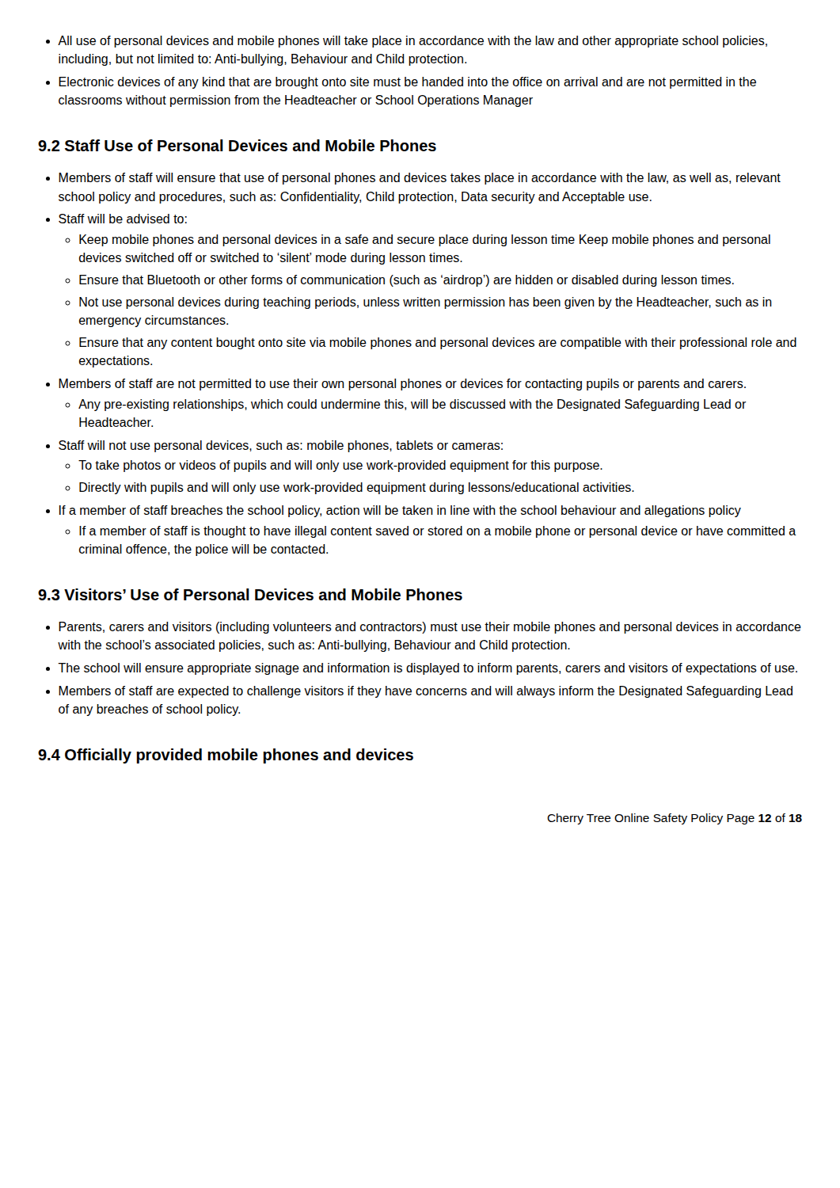All use of personal devices and mobile phones will take place in accordance with the law and other appropriate school policies, including, but not limited to: Anti-bullying, Behaviour and Child protection.
Electronic devices of any kind that are brought onto site must be handed into the office on arrival and are not permitted in the classrooms without permission from the Headteacher or School Operations Manager
9.2 Staff Use of Personal Devices and Mobile Phones
Members of staff will ensure that use of personal phones and devices takes place in accordance with the law, as well as, relevant school policy and procedures, such as: Confidentiality, Child protection, Data security and Acceptable use.
Staff will be advised to:
Keep mobile phones and personal devices in a safe and secure place during lesson time Keep mobile phones and personal devices switched off or switched to ‘silent’ mode during lesson times.
Ensure that Bluetooth or other forms of communication (such as ‘airdrop’) are hidden or disabled during lesson times.
Not use personal devices during teaching periods, unless written permission has been given by the Headteacher, such as in emergency circumstances.
Ensure that any content bought onto site via mobile phones and personal devices are compatible with their professional role and expectations.
Members of staff are not permitted to use their own personal phones or devices for contacting pupils or parents and carers.
Any pre-existing relationships, which could undermine this, will be discussed with the Designated Safeguarding Lead or Headteacher.
Staff will not use personal devices, such as: mobile phones, tablets or cameras:
To take photos or videos of pupils and will only use work-provided equipment for this purpose.
Directly with pupils and will only use work-provided equipment during lessons/educational activities.
If a member of staff breaches the school policy, action will be taken in line with the school behaviour and allegations policy
If a member of staff is thought to have illegal content saved or stored on a mobile phone or personal device or have committed a criminal offence, the police will be contacted.
9.3 Visitors’ Use of Personal Devices and Mobile Phones
Parents, carers and visitors (including volunteers and contractors) must use their mobile phones and personal devices in accordance with the school’s associated policies, such as: Anti-bullying, Behaviour and Child protection.
The school will ensure appropriate signage and information is displayed to inform parents, carers and visitors of expectations of use.
Members of staff are expected to challenge visitors if they have concerns and will always inform the Designated Safeguarding Lead of any breaches of school policy.
9.4 Officially provided mobile phones and devices
Cherry Tree Online Safety Policy Page 12 of 18